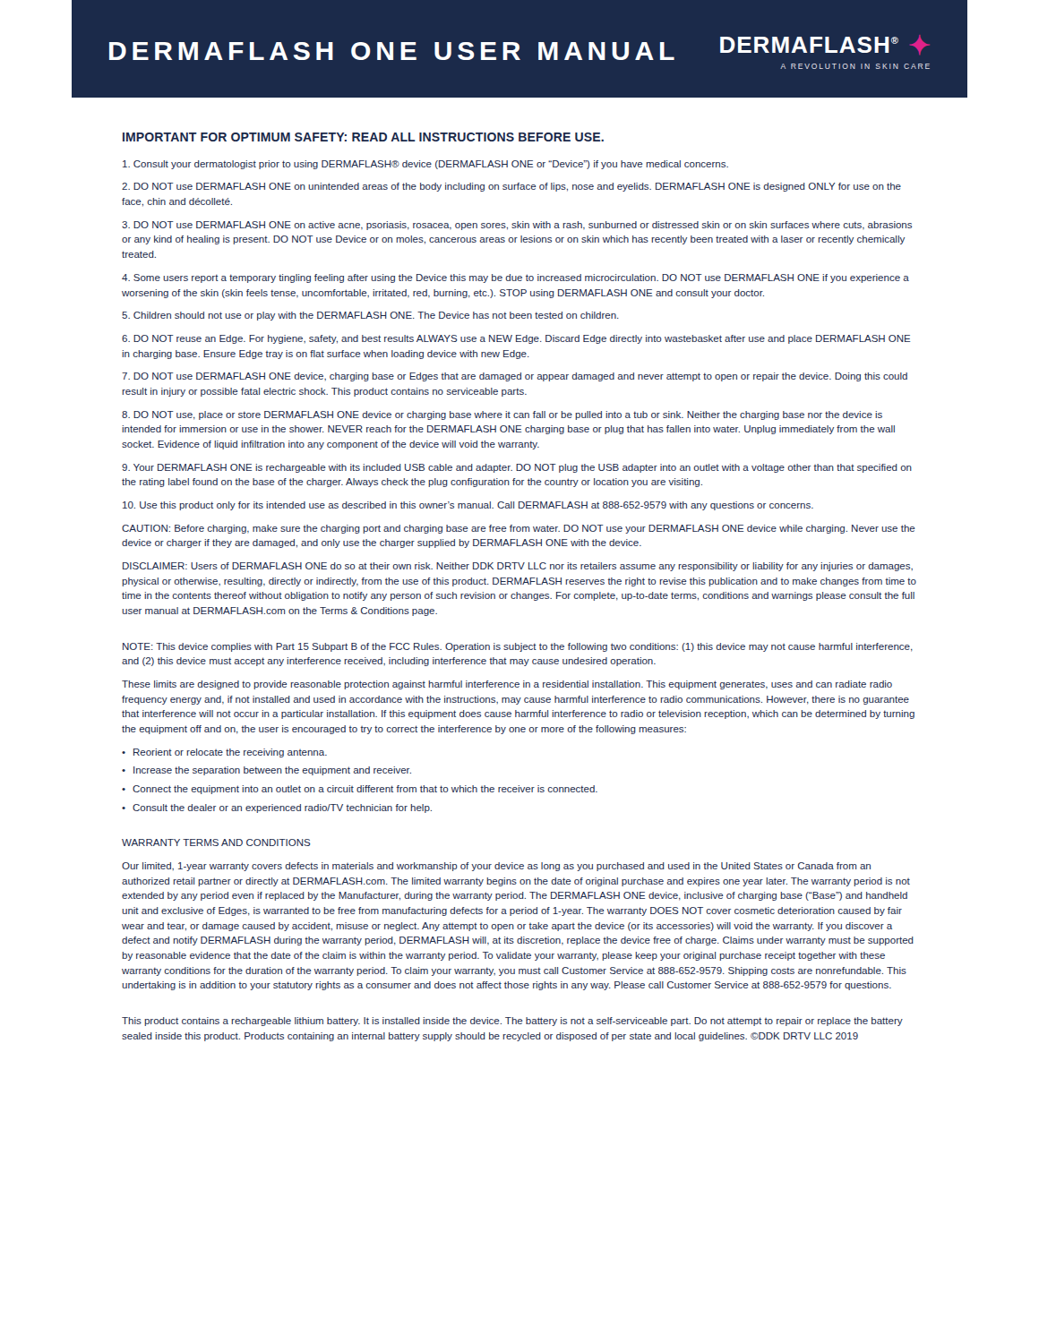DERMAFLASH ONE USER MANUAL
DERMAFLASH®✦
A Revolution in Skin Care
IMPORTANT FOR OPTIMUM SAFETY: READ ALL INSTRUCTIONS BEFORE USE.
1. Consult your dermatologist prior to using DERMAFLASH® device (DERMAFLASH ONE or “Device”) if you have medical concerns.
2. DO NOT use DERMAFLASH ONE on unintended areas of the body including on surface of lips, nose and eyelids. DERMAFLASH ONE is designed ONLY for use on the face, chin and décolleté.
3. DO NOT use DERMAFLASH ONE on active acne, psoriasis, rosacea, open sores, skin with a rash, sunburned or distressed skin or on skin surfaces where cuts, abrasions or any kind of healing is present. DO NOT use Device or on moles, cancerous areas or lesions or on skin which has recently been treated with a laser or recently chemically treated.
4. Some users report a temporary tingling feeling after using the Device this may be due to increased microcirculation. DO NOT use DERMAFLASH ONE if you experience a worsening of the skin (skin feels tense, uncomfortable, irritated, red, burning, etc.). STOP using DERMAFLASH ONE and consult your doctor.
5. Children should not use or play with the DERMAFLASH ONE. The Device has not been tested on children.
6. DO NOT reuse an Edge. For hygiene, safety, and best results ALWAYS use a NEW Edge. Discard Edge directly into wastebasket after use and place DERMAFLASH ONE in charging base. Ensure Edge tray is on flat surface when loading device with new Edge.
7. DO NOT use DERMAFLASH ONE device, charging base or Edges that are damaged or appear damaged and never attempt to open or repair the device. Doing this could result in injury or possible fatal electric shock. This product contains no serviceable parts.
8. DO NOT use, place or store DERMAFLASH ONE device or charging base where it can fall or be pulled into a tub or sink. Neither the charging base nor the device is intended for immersion or use in the shower. NEVER reach for the DERMAFLASH ONE charging base or plug that has fallen into water. Unplug immediately from the wall socket. Evidence of liquid infiltration into any component of the device will void the warranty.
9. Your DERMAFLASH ONE is rechargeable with its included USB cable and adapter. DO NOT plug the USB adapter into an outlet with a voltage other than that specified on the rating label found on the base of the charger. Always check the plug configuration for the country or location you are visiting.
10. Use this product only for its intended use as described in this owner’s manual. Call DERMAFLASH at 888-652-9579 with any questions or concerns.
CAUTION: Before charging, make sure the charging port and charging base are free from water. DO NOT use your DERMAFLASH ONE device while charging. Never use the device or charger if they are damaged, and only use the charger supplied by DERMAFLASH ONE with the device.
DISCLAIMER: Users of DERMAFLASH ONE do so at their own risk. Neither DDK DRTV LLC nor its retailers assume any responsibility or liability for any injuries or damages, physical or otherwise, resulting, directly or indirectly, from the use of this product. DERMAFLASH reserves the right to revise this publication and to make changes from time to time in the contents thereof without obligation to notify any person of such revision or changes. For complete, up-to-date terms, conditions and warnings please consult the full user manual at DERMAFLASH.com on the Terms & Conditions page.
NOTE: This device complies with Part 15 Subpart B of the FCC Rules. Operation is subject to the following two conditions: (1) this device may not cause harmful interference, and (2) this device must accept any interference received, including interference that may cause undesired operation.
These limits are designed to provide reasonable protection against harmful interference in a residential installation. This equipment generates, uses and can radiate radio frequency energy and, if not installed and used in accordance with the instructions, may cause harmful interference to radio communications. However, there is no guarantee that interference will not occur in a particular installation. If this equipment does cause harmful interference to radio or television reception, which can be determined by turning the equipment off and on, the user is encouraged to try to correct the interference by one or more of the following measures:
Reorient or relocate the receiving antenna.
Increase the separation between the equipment and receiver.
Connect the equipment into an outlet on a circuit different from that to which the receiver is connected.
Consult the dealer or an experienced radio/TV technician for help.
WARRANTY TERMS AND CONDITIONS
Our limited, 1-year warranty covers defects in materials and workmanship of your device as long as you purchased and used in the United States or Canada from an authorized retail partner or directly at DERMAFLASH.com. The limited warranty begins on the date of original purchase and expires one year later. The warranty period is not extended by any period even if replaced by the Manufacturer, during the warranty period. The DERMAFLASH ONE device, inclusive of charging base (“Base”) and handheld unit and exclusive of Edges, is warranted to be free from manufacturing defects for a period of 1-year. The warranty DOES NOT cover cosmetic deterioration caused by fair wear and tear, or damage caused by accident, misuse or neglect. Any attempt to open or take apart the device (or its accessories) will void the warranty. If you discover a defect and notify DERMAFLASH during the warranty period, DERMAFLASH will, at its discretion, replace the device free of charge. Claims under warranty must be supported by reasonable evidence that the date of the claim is within the warranty period. To validate your warranty, please keep your original purchase receipt together with these warranty conditions for the duration of the warranty period. To claim your warranty, you must call Customer Service at 888-652-9579. Shipping costs are nonrefundable. This undertaking is in addition to your statutory rights as a consumer and does not affect those rights in any way. Please call Customer Service at 888-652-9579 for questions.
This product contains a rechargeable lithium battery. It is installed inside the device. The battery is not a self-serviceable part. Do not attempt to repair or replace the battery sealed inside this product. Products containing an internal battery supply should be recycled or disposed of per state and local guidelines. ©DDK DRTV LLC 2019